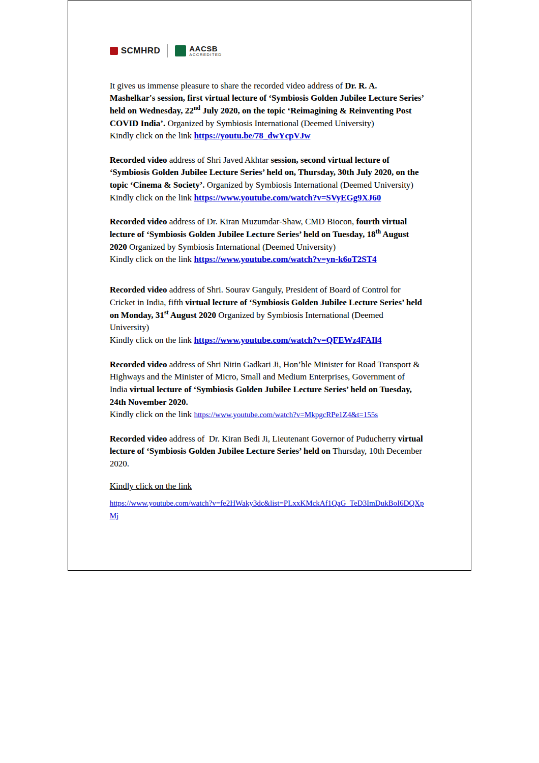SCMHRD AACSB ACCREDITED
It gives us immense pleasure to share the recorded video address of Dr. R. A. Mashelkar's session, first virtual lecture of ‘Symbiosis Golden Jubilee Lecture Series’ held on Wednesday, 22nd July 2020, on the topic ‘Reimagining & Reinventing Post COVID India’. Organized by Symbiosis International (Deemed University)
Kindly click on the link https://youtu.be/78_dwYcpVJw
Recorded video address of Shri Javed Akhtar session, second virtual lecture of ‘Symbiosis Golden Jubilee Lecture Series’ held on, Thursday, 30th July 2020, on the topic ‘Cinema & Society’. Organized by Symbiosis International (Deemed University)
Kindly click on the link https://www.youtube.com/watch?v=SVyEGg9XJ60
Recorded video address of Dr. Kiran Muzumdar-Shaw, CMD Biocon, fourth virtual lecture of ‘Symbiosis Golden Jubilee Lecture Series’ held on Tuesday, 18th August 2020 Organized by Symbiosis International (Deemed University)
Kindly click on the link https://www.youtube.com/watch?v=yn-k6oT2ST4
Recorded video address of Shri. Sourav Ganguly, President of Board of Control for Cricket in India, fifth virtual lecture of ‘Symbiosis Golden Jubilee Lecture Series’ held on Monday, 31st August 2020 Organized by Symbiosis International (Deemed University)
Kindly click on the link https://www.youtube.com/watch?v=QFEWz4FAIl4
Recorded video address of Shri Nitin Gadkari Ji, Hon’ble Minister for Road Transport & Highways and the Minister of Micro, Small and Medium Enterprises, Government of India virtual lecture of ‘Symbiosis Golden Jubilee Lecture Series’ held on Tuesday, 24th November 2020.
Kindly click on the link https://www.youtube.com/watch?v=MkpgcRPe1Z4&t=155s
Recorded video address of Dr. Kiran Bedi Ji, Lieutenant Governor of Puducherry virtual lecture of ‘Symbiosis Golden Jubilee Lecture Series’ held on Thursday, 10th December 2020.
Kindly click on the link
https://www.youtube.com/watch?v=fe2HWaky3dc&list=PLxxKMckAf1QaG_TeD3ImDukBoI6DQXpMj